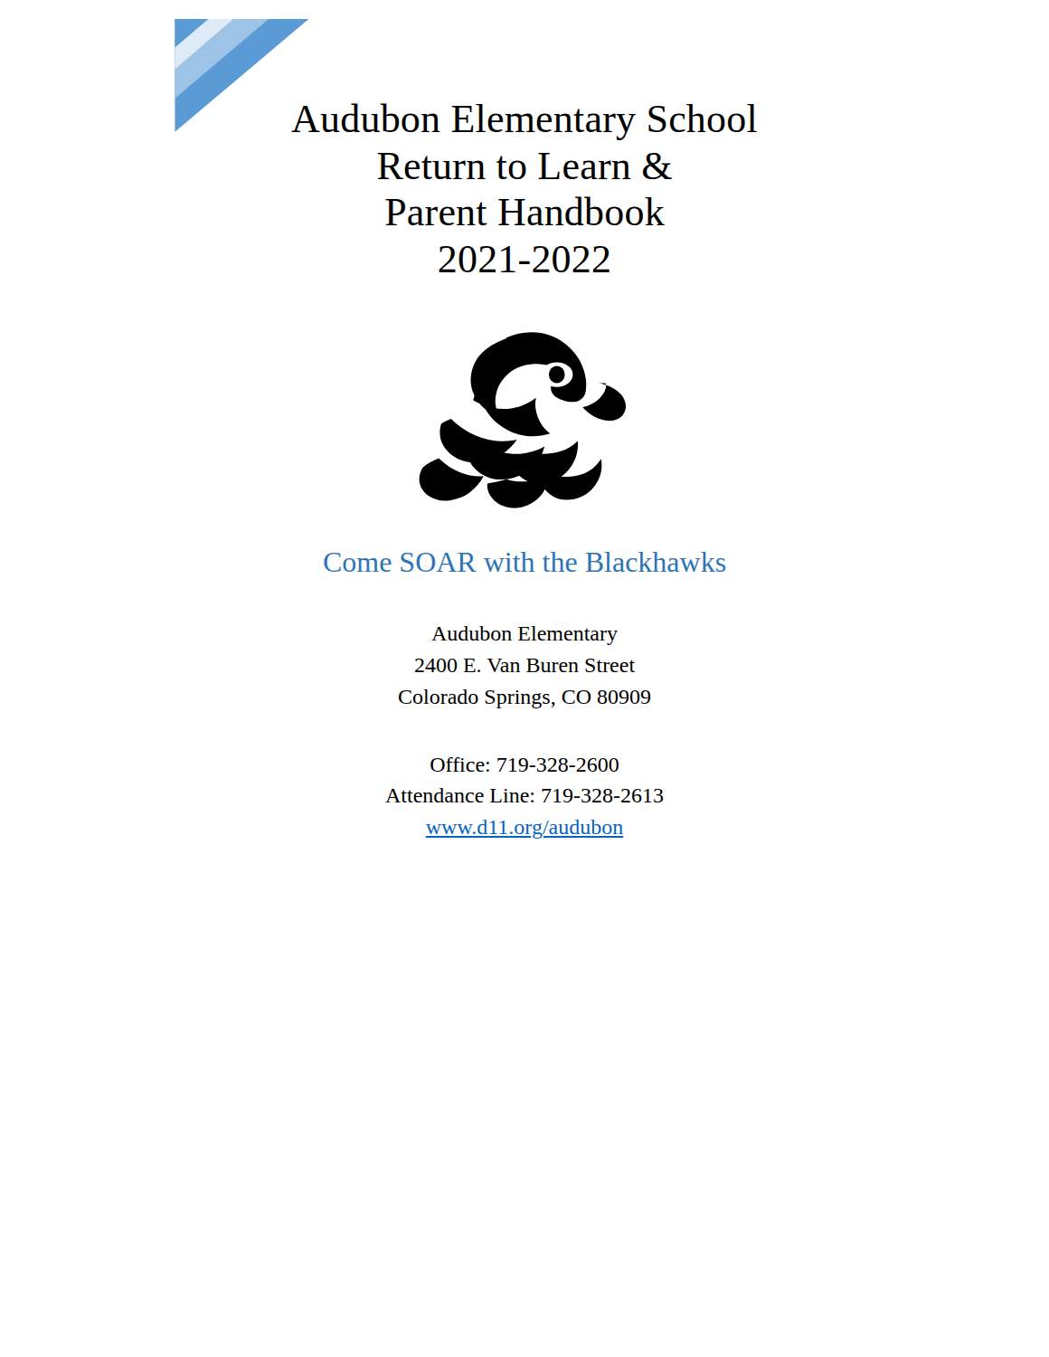Audubon Elementary School
Return to Learn &
Parent Handbook
2021-2022
Come SOAR with the Blackhawks
Audubon Elementary
2400 E. Van Buren Street
Colorado Springs, CO 80909
Office: 719-328-2600
Attendance Line: 719-328-2613
www.d11.org/audubon